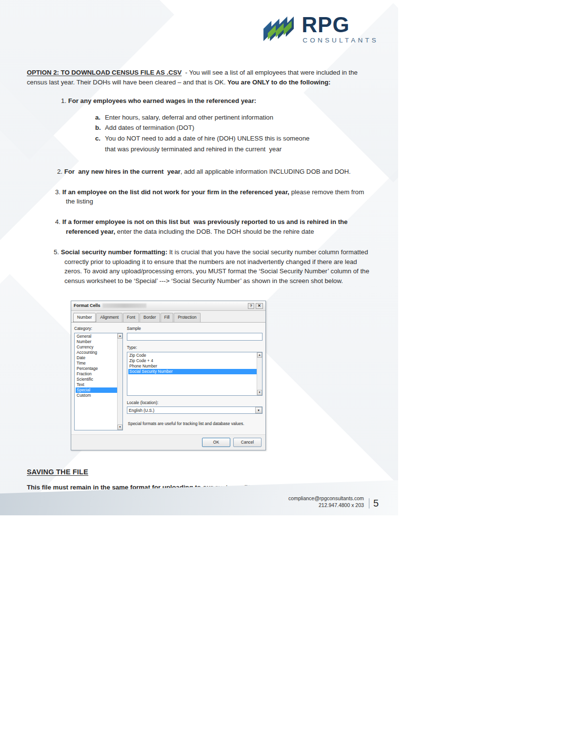RPG
CONSULTANTS
OPTION 2: TO DOWNLOAD CENSUS FILE AS .CSV - You will see a list of all employees that were included in the census last year. Their DOHs will have been cleared – and that is OK. You are ONLY to do the following:
1. For any employees who earned wages in the referenced year:
a. Enter hours, salary, deferral and other pertinent information
b. Add dates of termination (DOT)
c. You do NOT need to add a date of hire (DOH) UNLESS this is someone
that was previously terminated and rehired in the current year
2. For any new hires in the current year, add all applicable information INCLUDING DOB and DOH.
3. If an employee on the list did not work for your firm in the referenced year, please remove them from the listing
4. If a former employee is not on this list but was previously reported to us and is rehired in the referenced year, enter the data including the DOB. The DOH should be the rehire date
5. Social security number formatting: It is crucial that you have the social security number column formatted correctly prior to uploading it to ensure that the numbers are not inadvertently changed if there are lead zeros. To avoid any upload/processing errors, you MUST format the ‘Social Security Number’ column of the census worksheet to be ‘Special’ ---> ‘Social Security Number’ as shown in the screen shot below.
Format Cells
?✕
Number
Alignment
Font
Border
Fill
Protection
Category:
General
Number
Currency
Accounting
Date
Time
Percentage
Fraction
Scientific
Text
Special
Custom
▲
▼
Sample
Type:
Zip Code
Zip Code + 4
Phone Number
Social Security Number
▲
▼
Locale (location):
English (U.S.) ▼
Special formats are useful for tracking list and database values.
OK
Cancel
SAVING THE FILE
This file must remain in the same format for uploading to our systems. Please do NOT remove any rows above (and including) the header row. Add new employees as additional rows under the last employee. Please do not add/remove any columns. And please keep the file extension as a .csv (do NOT change to .xls).
compliance@rpgconsultants.com
212.947.4800 x 203
5